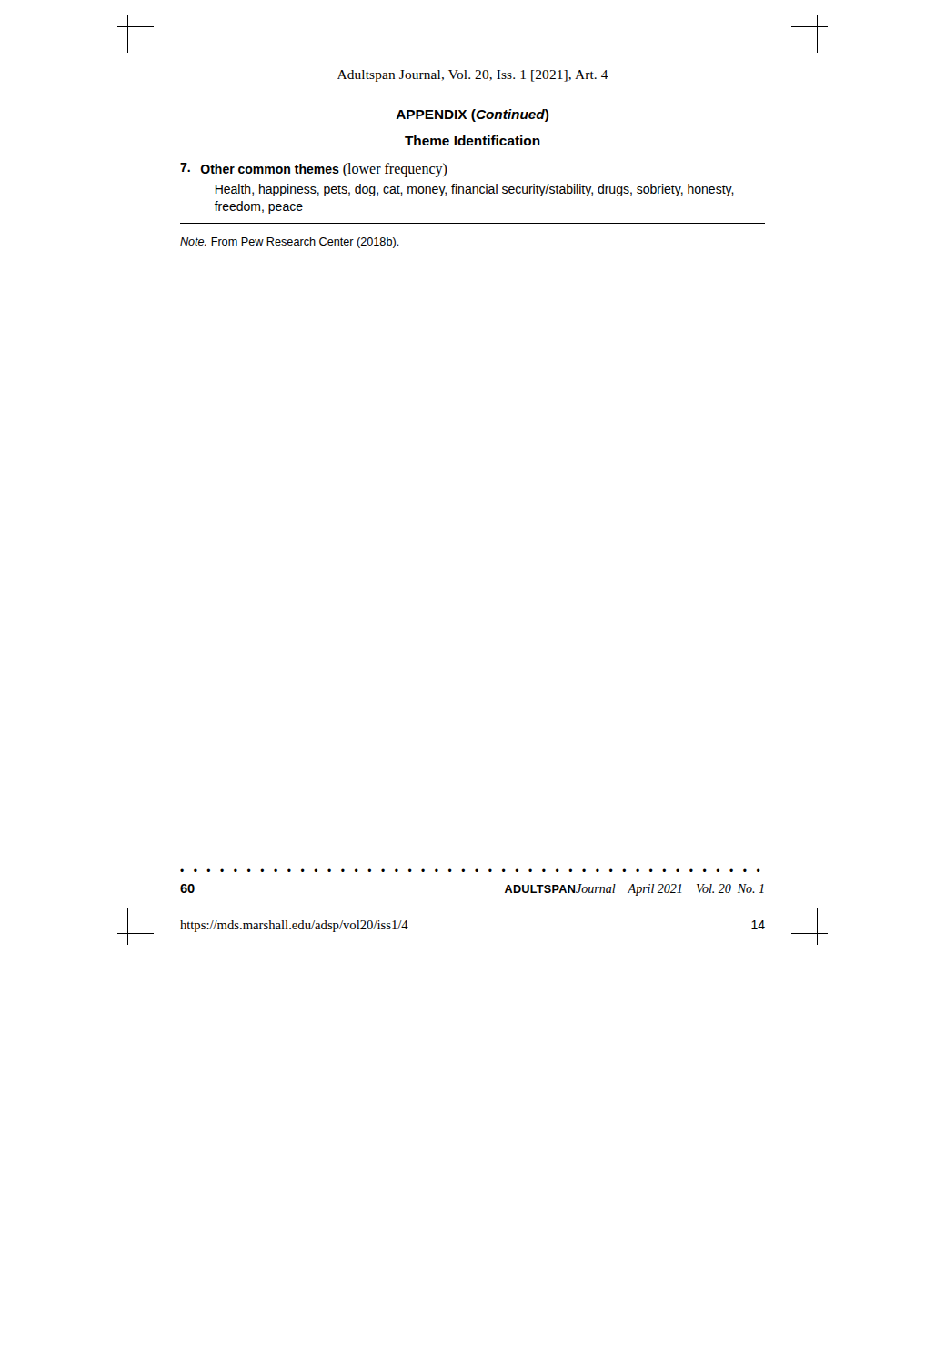Adultspan Journal, Vol. 20, Iss. 1 [2021], Art. 4
APPENDIX (Continued)
Theme Identification
| 7. | Other common themes (lower frequency) Health, happiness, pets, dog, cat, money, financial security/stability, drugs, sobriety, honesty, freedom, peace |
Note. From Pew Research Center (2018b).
• • • • • • • • • • • • • • • • • • • • • • • • • • • • • • • • • • • • • • • • • • • • • • • • • • •
60 ADULTSPAN Journal April 2021 Vol. 20 No. 1
https://mds.marshall.edu/adsp/vol20/iss1/4 14